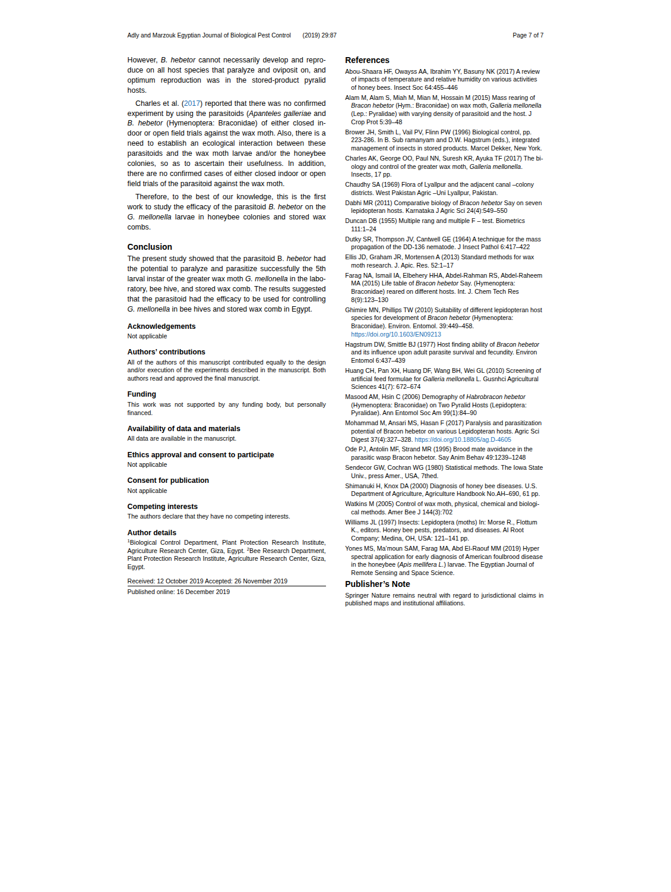Adly and Marzouk Egyptian Journal of Biological Pest Control (2019) 29:87
Page 7 of 7
However, B. hebetor cannot necessarily develop and reproduce on all host species that paralyze and oviposit on, and optimum reproduction was in the stored-product pyralid hosts.
Charles et al. (2017) reported that there was no confirmed experiment by using the parasitoids (Apanteles galleriae and B. hebetor (Hymenoptera: Braconidae) of either closed indoor or open field trials against the wax moth. Also, there is a need to establish an ecological interaction between these parasitoids and the wax moth larvae and/or the honeybee colonies, so as to ascertain their usefulness. In addition, there are no confirmed cases of either closed indoor or open field trials of the parasitoid against the wax moth.
Therefore, to the best of our knowledge, this is the first work to study the efficacy of the parasitoid B. hebetor on the G. mellonella larvae in honeybee colonies and stored wax combs.
Conclusion
The present study showed that the parasitoid B. hebetor had the potential to paralyze and parasitize successfully the 5th larval instar of the greater wax moth G. mellonella in the laboratory, bee hive, and stored wax comb. The results suggested that the parasitoid had the efficacy to be used for controlling G. mellonella in bee hives and stored wax comb in Egypt.
Acknowledgements
Not applicable
Authors’ contributions
All of the authors of this manuscript contributed equally to the design and/or execution of the experiments described in the manuscript. Both authors read and approved the final manuscript.
Funding
This work was not supported by any funding body, but personally financed.
Availability of data and materials
All data are available in the manuscript.
Ethics approval and consent to participate
Not applicable
Consent for publication
Not applicable
Competing interests
The authors declare that they have no competing interests.
Author details
1Biological Control Department, Plant Protection Research Institute, Agriculture Research Center, Giza, Egypt. 2Bee Research Department, Plant Protection Research Institute, Agriculture Research Center, Giza, Egypt.
Received: 12 October 2019 Accepted: 26 November 2019
Published online: 16 December 2019
References
Abou-Shaara HF, Owayss AA, Ibrahim YY, Basuny NK (2017) A review of impacts of temperature and relative humidity on various activities of honey bees. Insect Soc 64:455–446
Alam M, Alam S, Miah M, Mian M, Hossain M (2015) Mass rearing of Bracon hebetor (Hym.: Braconidae) on wax moth, Galleria mellonella (Lep.: Pyralidae) with varying density of parasitoid and the host. J Crop Prot 5:39–48
Brower JH, Smith L, Vail PV, Flinn PW (1996) Biological control, pp. 223-286. In B. Sub ramanyam and D.W. Hagstrum (eds.), integrated management of insects in stored products. Marcel Dekker, New York.
Charles AK, George OO, Paul NN, Suresh KR, Ayuka TF (2017) The biology and control of the greater wax moth, Galleria mellonella. Insects, 17 pp.
Chaudhy SA (1969) Flora of Lyallpur and the adjacent canal –colony districts. West Pakistan Agric –Uni Lyallpur, Pakistan.
Dabhi MR (2011) Comparative biology of Bracon hebetor Say on seven lepidopteran hosts. Karnataka J Agric Sci 24(4):549–550
Duncan DB (1955) Multiple rang and multiple F – test. Biometrics 111:1–24
Dutky SR, Thompson JV, Cantwell GE (1964) A technique for the mass propagation of the DD-136 nematode. J Insect Pathol 6:417–422
Ellis JD, Graham JR, Mortensen A (2013) Standard methods for wax moth research. J. Apic. Res. 52:1–17
Farag NA, Ismail IA, Elbehery HHA, Abdel-Rahman RS, Abdel-Raheem MA (2015) Life table of Bracon hebetor Say. (Hymenoptera: Braconidae) reared on different hosts. Int. J. Chem Tech Res 8(9):123–130
Ghimire MN, Phillips TW (2010) Suitability of different lepidopteran host species for development of Bracon hebetor (Hymenoptera: Braconidae). Environ. Entomol. 39:449–458. https://doi.org/10.1603/EN09213
Hagstrum DW, Smittle BJ (1977) Host finding ability of Bracon hebetor and its influence upon adult parasite survival and fecundity. Environ Entomol 6:437–439
Huang CH, Pan XH, Huang DF, Wang BH, Wei GL (2010) Screening of artificial feed formulae for Galleria mellonella L. Gusnhci Agricultural Sciences 41(7): 672–674
Masood AM, Hsin C (2006) Demography of Habrobracon hebetor (Hymenoptera: Braconidae) on Two Pyralid Hosts (Lepidoptera: Pyralidae). Ann Entomol Soc Am 99(1):84–90
Mohammad M, Ansari MS, Hasan F (2017) Paralysis and parasitization potential of Bracon hebetor on various Lepidopteran hosts. Agric Sci Digest 37(4):327–328. https://doi.org/10.18805/ag.D-4605
Ode PJ, Antolin MF, Strand MR (1995) Brood mate avoidance in the parasitic wasp Bracon hebetor. Say Anim Behav 49:1239–1248
Sendecor GW, Cochran WG (1980) Statistical methods. The Iowa State Univ., press Amer., USA, 7thed.
Shimanuki H, Knox DA (2000) Diagnosis of honey bee diseases. U.S. Department of Agriculture, Agriculture Handbook No.AH–690, 61 pp.
Watkins M (2005) Control of wax moth, physical, chemical and biological methods. Amer Bee J 144(3):702
Williams JL (1997) Insects: Lepidoptera (moths) In: Morse R., Flottum K., editors. Honey bee pests, predators, and diseases. AI Root Company; Medina, OH, USA: 121–141 pp.
Yones MS, Ma’moun SAM, Farag MA, Abd El-Raouf MM (2019) Hyper spectral application for early diagnosis of American foulbrood disease in the honeybee (Apis mellifera L.) larvae. The Egyptian Journal of Remote Sensing and Space Science.
Publisher’s Note
Springer Nature remains neutral with regard to jurisdictional claims in published maps and institutional affiliations.